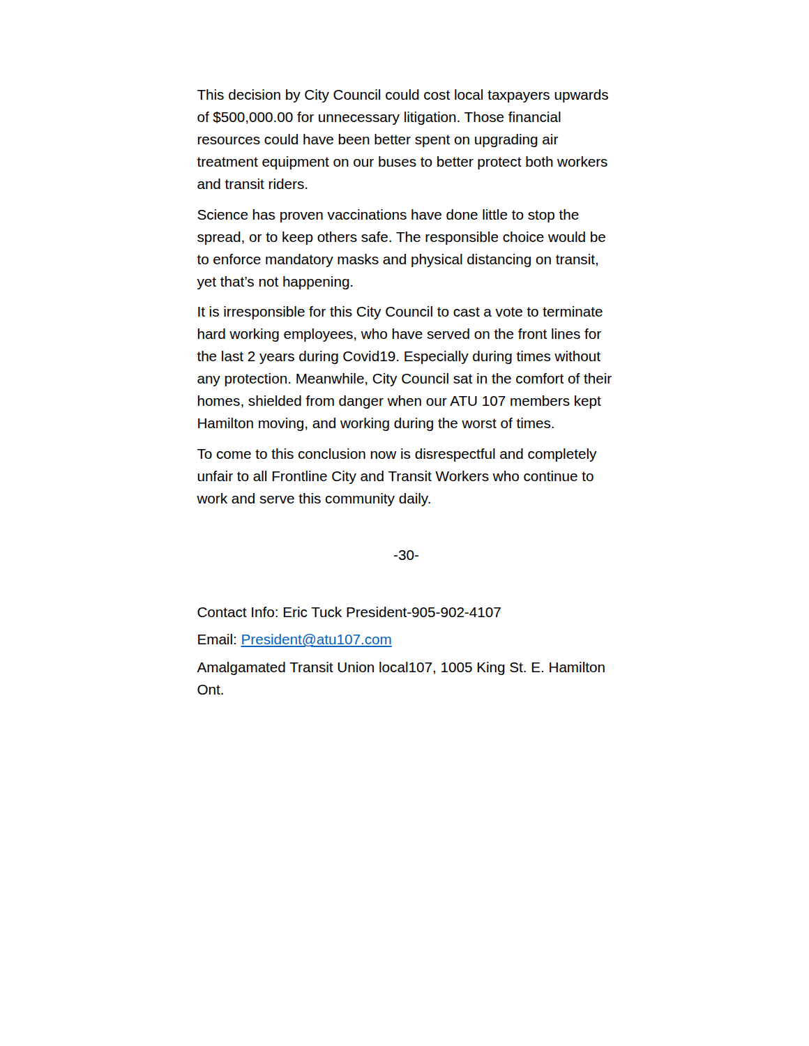This decision by City Council could cost local taxpayers upwards of $500,000.00 for unnecessary litigation. Those financial resources could have been better spent on upgrading air treatment equipment on our buses to better protect both workers and transit riders.
Science has proven vaccinations have done little to stop the spread, or to keep others safe. The responsible choice would be to enforce mandatory masks and physical distancing on transit, yet that’s not happening.
It is irresponsible for this City Council to cast a vote to terminate hard working employees, who have served on the front lines for the last 2 years during Covid19. Especially during times without any protection. Meanwhile, City Council sat in the comfort of their homes, shielded from danger when our ATU 107 members kept Hamilton moving, and working during the worst of times.
To come to this conclusion now is disrespectful and completely unfair to all Frontline City and Transit Workers who continue to work and serve this community daily.
-30-
Contact Info: Eric Tuck President-905-902-4107
Email: President@atu107.com
Amalgamated Transit Union local107, 1005 King St. E. Hamilton Ont.